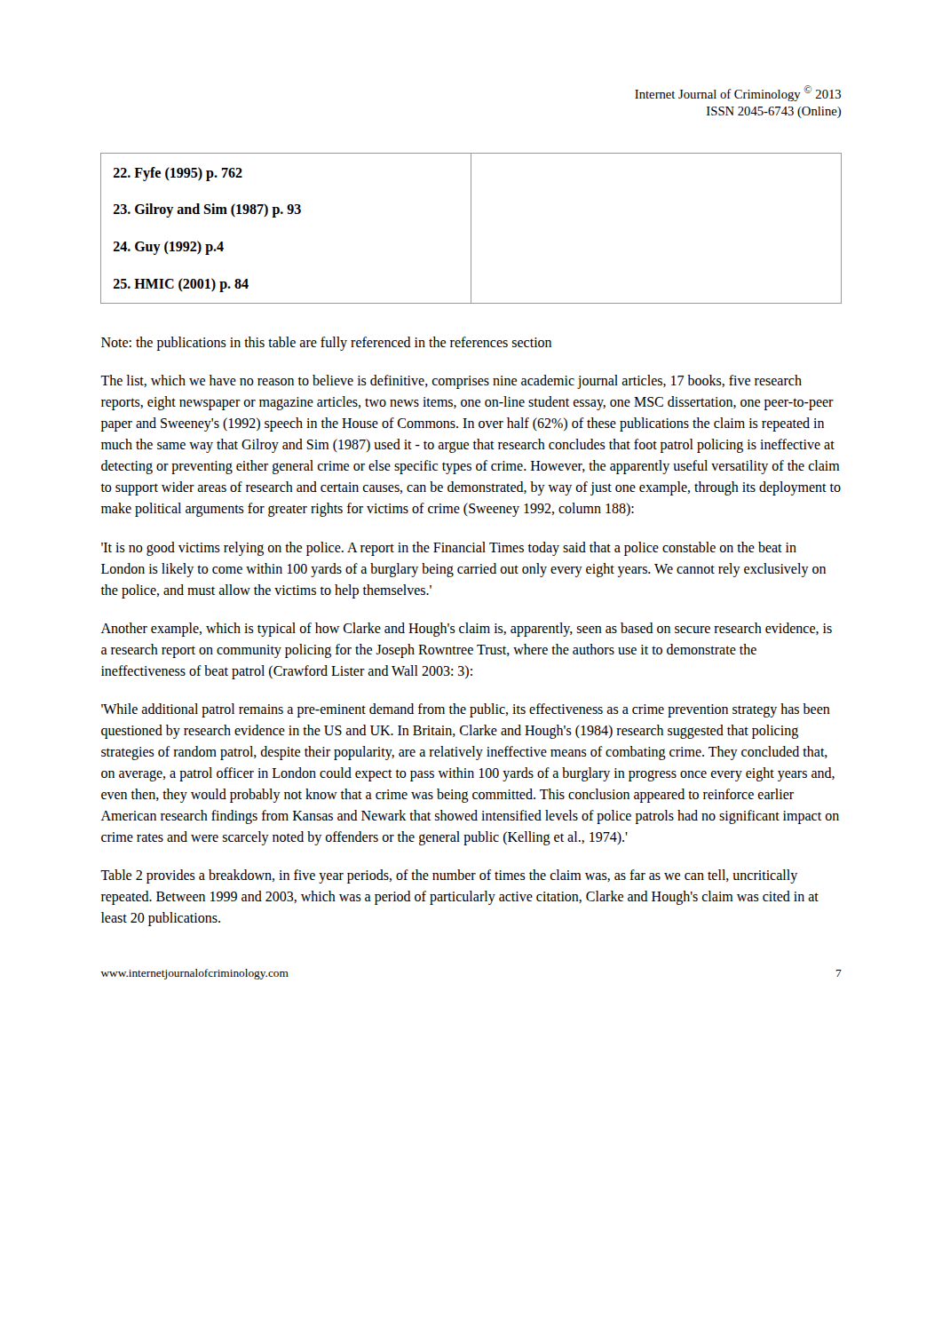Internet Journal of Criminology © 2013
ISSN 2045-6743 (Online)
| 22. Fyfe (1995) p. 762 23. Gilroy and Sim (1987) p. 93 24. Guy (1992) p.4 25. HMIC (2001) p. 84 | |
Note: the publications in this table are fully referenced in the references section
The list, which we have no reason to believe is definitive, comprises nine academic journal articles, 17 books, five research reports, eight newspaper or magazine articles, two news items, one on-line student essay, one MSC dissertation, one peer-to-peer paper and Sweeney's (1992) speech in the House of Commons. In over half (62%) of these publications the claim is repeated in much the same way that Gilroy and Sim (1987) used it - to argue that research concludes that foot patrol policing is ineffective at detecting or preventing either general crime or else specific types of crime. However, the apparently useful versatility of the claim to support wider areas of research and certain causes, can be demonstrated, by way of just one example, through its deployment to make political arguments for greater rights for victims of crime (Sweeney 1992, column 188):
'It is no good victims relying on the police. A report in the Financial Times today said that a police constable on the beat in London is likely to come within 100 yards of a burglary being carried out only every eight years. We cannot rely exclusively on the police, and must allow the victims to help themselves.'
Another example, which is typical of how Clarke and Hough's claim is, apparently, seen as based on secure research evidence, is a research report on community policing for the Joseph Rowntree Trust, where the authors use it to demonstrate the ineffectiveness of beat patrol (Crawford Lister and Wall 2003: 3):
'While additional patrol remains a pre-eminent demand from the public, its effectiveness as a crime prevention strategy has been questioned by research evidence in the US and UK. In Britain, Clarke and Hough's (1984) research suggested that policing strategies of random patrol, despite their popularity, are a relatively ineffective means of combating crime. They concluded that, on average, a patrol officer in London could expect to pass within 100 yards of a burglary in progress once every eight years and, even then, they would probably not know that a crime was being committed. This conclusion appeared to reinforce earlier American research findings from Kansas and Newark that showed intensified levels of police patrols had no significant impact on crime rates and were scarcely noted by offenders or the general public (Kelling et al., 1974).'
Table 2 provides a breakdown, in five year periods, of the number of times the claim was, as far as we can tell, uncritically repeated. Between 1999 and 2003, which was a period of particularly active citation, Clarke and Hough's claim was cited in at least 20 publications.
www.internetjournalofcriminology.com 7